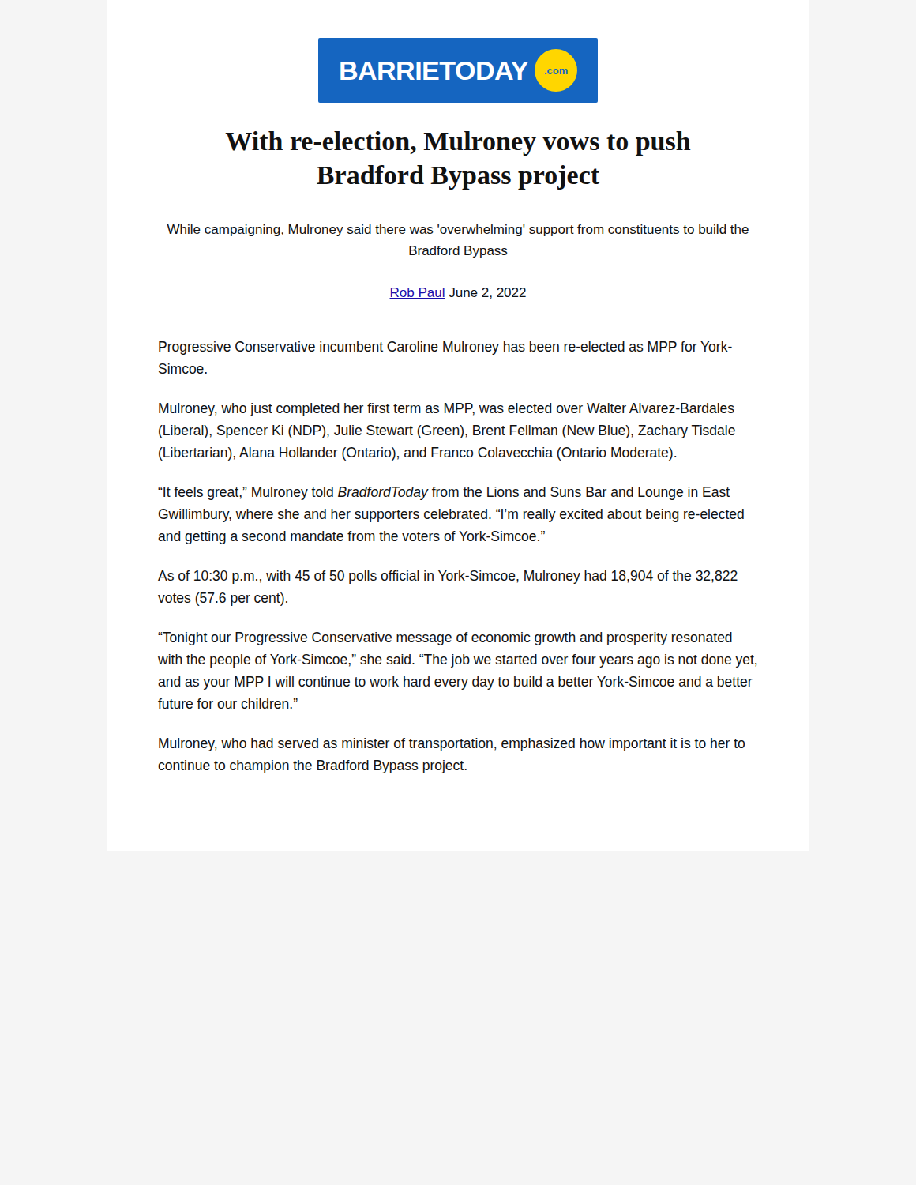BARRIETODAY.com
With re-election, Mulroney vows to push
Bradford Bypass project
While campaigning, Mulroney said there was 'overwhelming' support from constituents to build the Bradford Bypass
Rob Paul June 2, 2022
Progressive Conservative incumbent Caroline Mulroney has been re-elected as MPP for York-Simcoe.
Mulroney, who just completed her first term as MPP, was elected over Walter Alvarez-Bardales (Liberal), Spencer Ki (NDP), Julie Stewart (Green), Brent Fellman (New Blue), Zachary Tisdale (Libertarian), Alana Hollander (Ontario), and Franco Colavecchia (Ontario Moderate).
“It feels great,” Mulroney told BradfordToday from the Lions and Suns Bar and Lounge in East Gwillimbury, where she and her supporters celebrated. “I’m really excited about being re-elected and getting a second mandate from the voters of York-Simcoe.”
As of 10:30 p.m., with 45 of 50 polls official in York-Simcoe, Mulroney had 18,904 of the 32,822 votes (57.6 per cent).
“Tonight our Progressive Conservative message of economic growth and prosperity resonated with the people of York-Simcoe,” she said. “The job we started over four years ago is not done yet, and as your MPP I will continue to work hard every day to build a better York-Simcoe and a better future for our children.”
Mulroney, who had served as minister of transportation, emphasized how important it is to her to continue to champion the Bradford Bypass project.